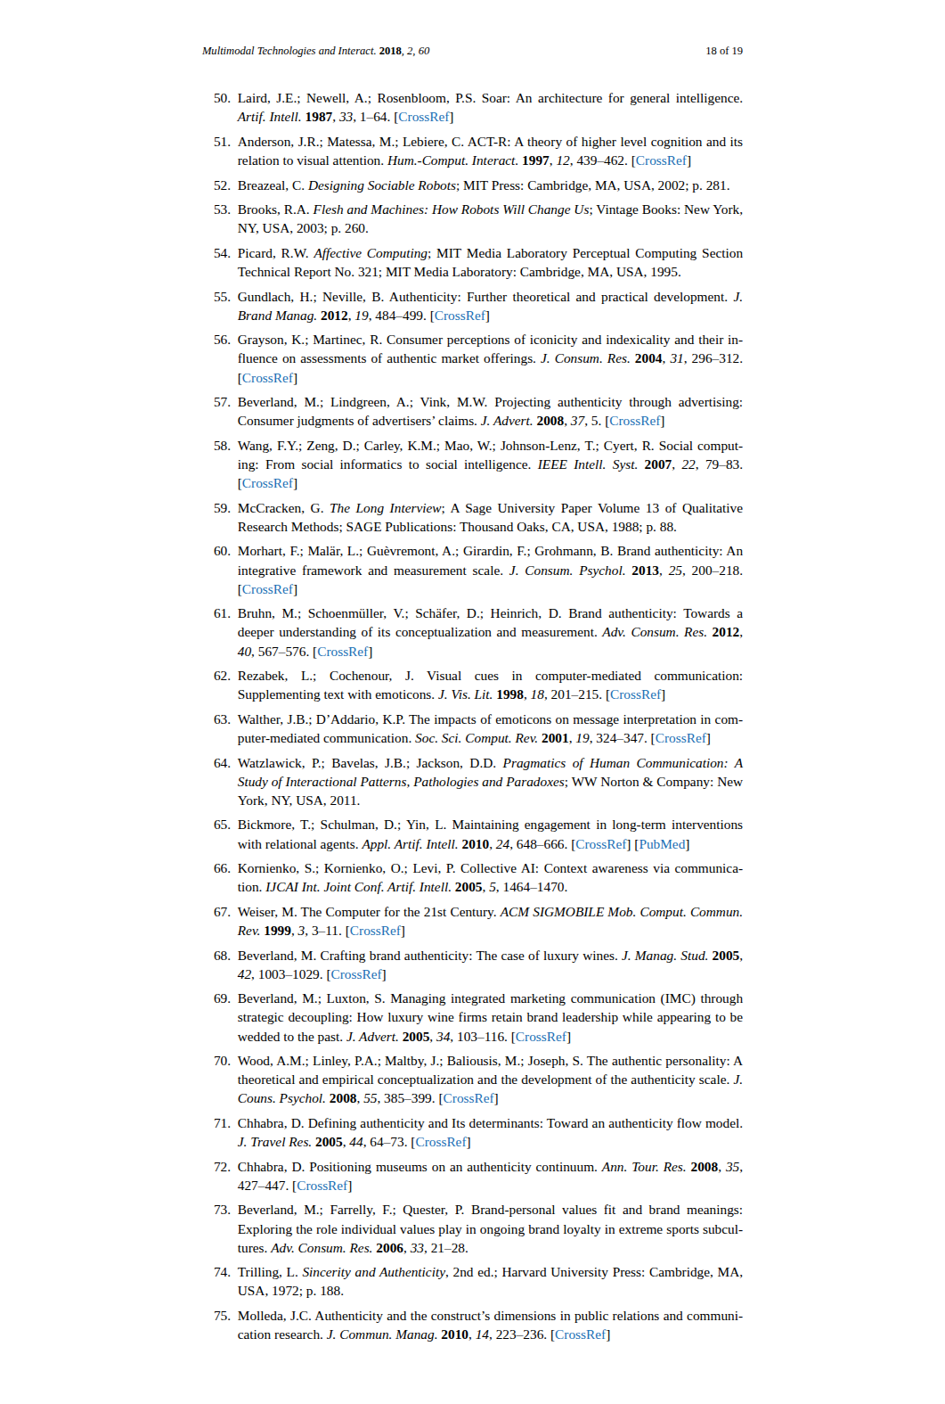Multimodal Technologies and Interact. 2018, 2, 60
18 of 19
Laird, J.E.; Newell, A.; Rosenbloom, P.S. Soar: An architecture for general intelligence. Artif. Intell. 1987, 33, 1–64. [CrossRef]
Anderson, J.R.; Matessa, M.; Lebiere, C. ACT-R: A theory of higher level cognition and its relation to visual attention. Hum.-Comput. Interact. 1997, 12, 439–462. [CrossRef]
Breazeal, C. Designing Sociable Robots; MIT Press: Cambridge, MA, USA, 2002; p. 281.
Brooks, R.A. Flesh and Machines: How Robots Will Change Us; Vintage Books: New York, NY, USA, 2003; p. 260.
Picard, R.W. Affective Computing; MIT Media Laboratory Perceptual Computing Section Technical Report No. 321; MIT Media Laboratory: Cambridge, MA, USA, 1995.
Gundlach, H.; Neville, B. Authenticity: Further theoretical and practical development. J. Brand Manag. 2012, 19, 484–499. [CrossRef]
Grayson, K.; Martinec, R. Consumer perceptions of iconicity and indexicality and their influence on assessments of authentic market offerings. J. Consum. Res. 2004, 31, 296–312. [CrossRef]
Beverland, M.; Lindgreen, A.; Vink, M.W. Projecting authenticity through advertising: Consumer judgments of advertisers’ claims. J. Advert. 2008, 37, 5. [CrossRef]
Wang, F.Y.; Zeng, D.; Carley, K.M.; Mao, W.; Johnson-Lenz, T.; Cyert, R. Social computing: From social informatics to social intelligence. IEEE Intell. Syst. 2007, 22, 79–83. [CrossRef]
McCracken, G. The Long Interview; A Sage University Paper Volume 13 of Qualitative Research Methods; SAGE Publications: Thousand Oaks, CA, USA, 1988; p. 88.
Morhart, F.; Malär, L.; Guèvremont, A.; Girardin, F.; Grohmann, B. Brand authenticity: An integrative framework and measurement scale. J. Consum. Psychol. 2013, 25, 200–218. [CrossRef]
Bruhn, M.; Schoenmüller, V.; Schäfer, D.; Heinrich, D. Brand authenticity: Towards a deeper understanding of its conceptualization and measurement. Adv. Consum. Res. 2012, 40, 567–576. [CrossRef]
Rezabek, L.; Cochenour, J. Visual cues in computer-mediated communication: Supplementing text with emoticons. J. Vis. Lit. 1998, 18, 201–215. [CrossRef]
Walther, J.B.; D’Addario, K.P. The impacts of emoticons on message interpretation in computer-mediated communication. Soc. Sci. Comput. Rev. 2001, 19, 324–347. [CrossRef]
Watzlawick, P.; Bavelas, J.B.; Jackson, D.D. Pragmatics of Human Communication: A Study of Interactional Patterns, Pathologies and Paradoxes; WW Norton & Company: New York, NY, USA, 2011.
Bickmore, T.; Schulman, D.; Yin, L. Maintaining engagement in long-term interventions with relational agents. Appl. Artif. Intell. 2010, 24, 648–666. [CrossRef] [PubMed]
Kornienko, S.; Kornienko, O.; Levi, P. Collective AI: Context awareness via communication. IJCAI Int. Joint Conf. Artif. Intell. 2005, 5, 1464–1470.
Weiser, M. The Computer for the 21st Century. ACM SIGMOBILE Mob. Comput. Commun. Rev. 1999, 3, 3–11. [CrossRef]
Beverland, M. Crafting brand authenticity: The case of luxury wines. J. Manag. Stud. 2005, 42, 1003–1029. [CrossRef]
Beverland, M.; Luxton, S. Managing integrated marketing communication (IMC) through strategic decoupling: How luxury wine firms retain brand leadership while appearing to be wedded to the past. J. Advert. 2005, 34, 103–116. [CrossRef]
Wood, A.M.; Linley, P.A.; Maltby, J.; Baliousis, M.; Joseph, S. The authentic personality: A theoretical and empirical conceptualization and the development of the authenticity scale. J. Couns. Psychol. 2008, 55, 385–399. [CrossRef]
Chhabra, D. Defining authenticity and Its determinants: Toward an authenticity flow model. J. Travel Res. 2005, 44, 64–73. [CrossRef]
Chhabra, D. Positioning museums on an authenticity continuum. Ann. Tour. Res. 2008, 35, 427–447. [CrossRef]
Beverland, M.; Farrelly, F.; Quester, P. Brand-personal values fit and brand meanings: Exploring the role individual values play in ongoing brand loyalty in extreme sports subcultures. Adv. Consum. Res. 2006, 33, 21–28.
Trilling, L. Sincerity and Authenticity, 2nd ed.; Harvard University Press: Cambridge, MA, USA, 1972; p. 188.
Molleda, J.C. Authenticity and the construct’s dimensions in public relations and communication research. J. Commun. Manag. 2010, 14, 223–236. [CrossRef]